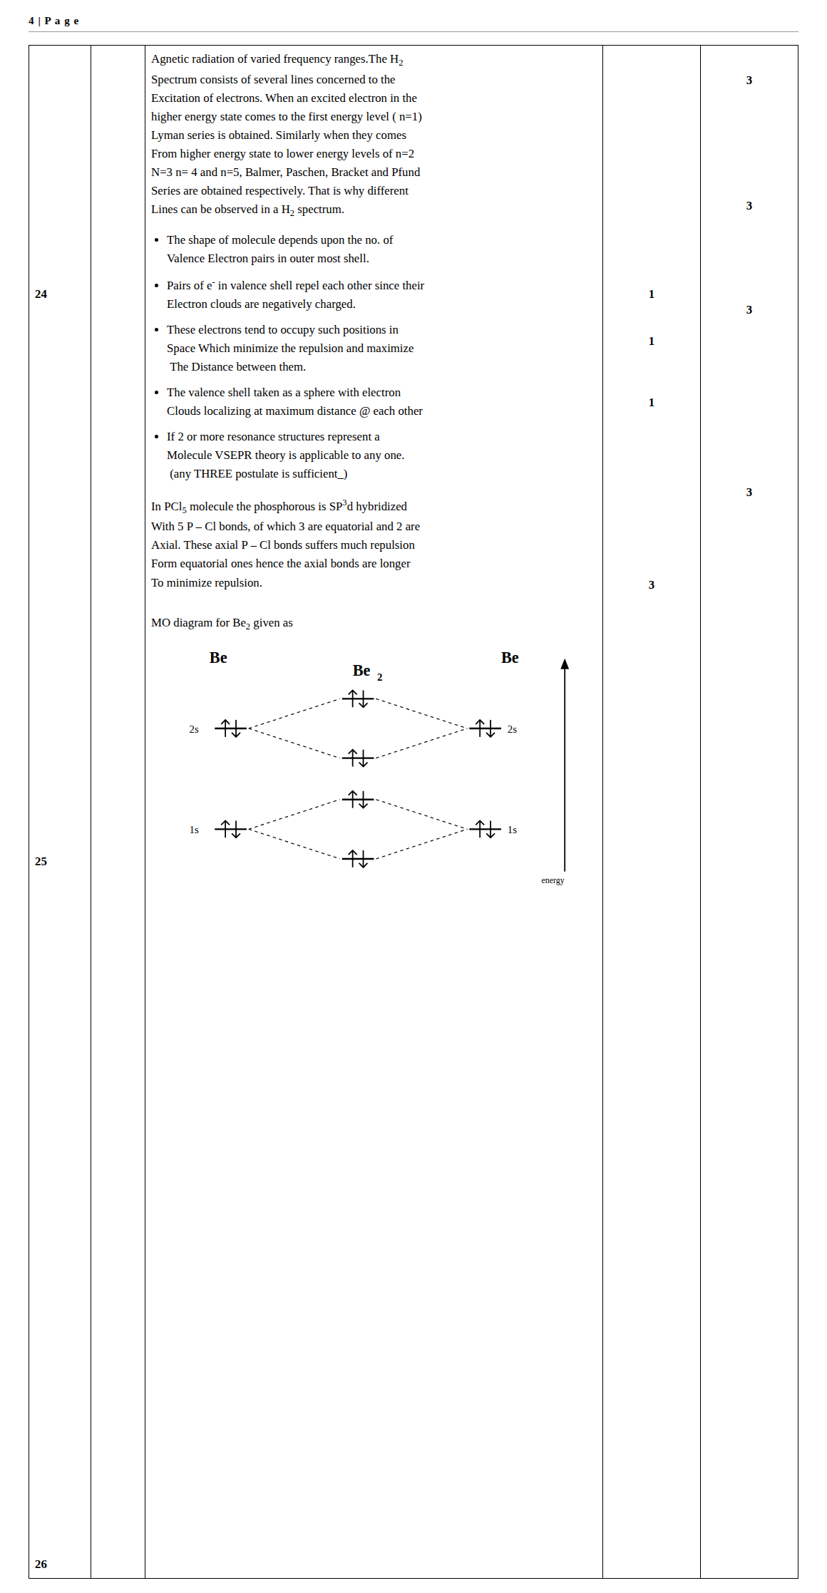4 | P a g e
| 24 25 26 | | Agnetic radiation of varied frequency ranges.The H 2 Spectrum consists of several lines concerned to the Excitation of electrons. When an excited electron in the higher energy state comes to the first energy level ( n=1) Lyman series is obtained. Similarly when they comes From higher energy state to lower energy levels of n=2 N=3 n= 4 and n=5, Balmer, Paschen, Bracket and Pfund Series are obtained respectively. That is why different Lines can be observed in a H 2 spectrum. The shape of molecule depends upon the no. of Valence Electron pairs in outer most shell. Pairs of e - in valence shell repel each other since their Electron clouds are negatively charged. These electrons tend to occupy such positions in Space Which minimize the repulsion and maximize The Distance between them. The valence shell taken as a sphere with electron Clouds localizing at maximum distance @ each other If 2 or more resonance structures represent a Molecule VSEPR theory is applicable to any one. (any THREE postulate is sufficient_) In PCl 5 molecule the phosphorous is SP 3 d hybridized With 5 P – Cl bonds, of which 3 are equatorial and 2 are Axial. These axial P – Cl bonds suffers much repulsion Form equatorial ones hence the axial bonds are longer To minimize repulsion. MO diagram for Be 2 given as Be Be 2 Be energy 2s 2s 1s 1s | 1 1 1 3 | 3 3 3 3 |